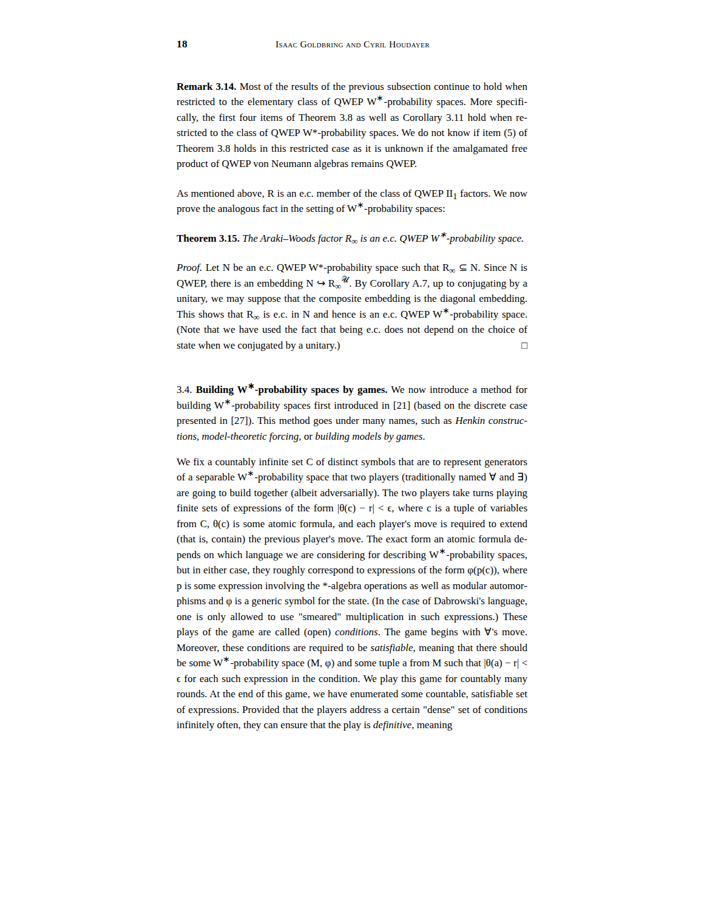18 Isaac Goldbring and Cyril Houdayer
Remark 3.14. Most of the results of the previous subsection continue to hold when restricted to the elementary class of QWEP W∗-probability spaces. More specifically, the first four items of Theorem 3.8 as well as Corollary 3.11 hold when restricted to the class of QWEP W*-probability spaces. We do not know if item (5) of Theorem 3.8 holds in this restricted case as it is unknown if the amalgamated free product of QWEP von Neumann algebras remains QWEP.
As mentioned above, R is an e.c. member of the class of QWEP II1 factors. We now prove the analogous fact in the setting of W∗-probability spaces:
Theorem 3.15. The Araki–Woods factor R∞ is an e.c. QWEP W∗-probability space.
Proof. Let N be an e.c. QWEP W*-probability space such that R∞ ⊆ N. Since N is QWEP, there is an embedding N ↪ R∞𝒰. By Corollary A.7, up to conjugating by a unitary, we may suppose that the composite embedding is the diagonal embedding. This shows that R∞ is e.c. in N and hence is an e.c. QWEP W∗-probability space. (Note that we have used the fact that being e.c. does not depend on the choice of state when we conjugated by a unitary.)
3.4. Building W∗-probability spaces by games. We now introduce a method for building W∗-probability spaces first introduced in [21] (based on the discrete case presented in [27]). This method goes under many names, such as Henkin constructions, model-theoretic forcing, or building models by games.
We fix a countably infinite set C of distinct symbols that are to represent generators of a separable W∗-probability space that two players (traditionally named ∀ and ∃) are going to build together (albeit adversarially). The two players take turns playing finite sets of expressions of the form |θ(c) − r| < ϵ, where c is a tuple of variables from C, θ(c) is some atomic formula, and each player's move is required to extend (that is, contain) the previous player's move. The exact form an atomic formula depends on which language we are considering for describing W∗-probability spaces, but in either case, they roughly correspond to expressions of the form φ(p(c)), where p is some expression involving the *-algebra operations as well as modular automorphisms and φ is a generic symbol for the state. (In the case of Dabrowski's language, one is only allowed to use "smeared" multiplication in such expressions.) These plays of the game are called (open) conditions. The game begins with ∀'s move. Moreover, these conditions are required to be satisfiable, meaning that there should be some W∗-probability space (M, φ) and some tuple a from M such that |θ(a) − r| < ϵ for each such expression in the condition. We play this game for countably many rounds. At the end of this game, we have enumerated some countable, satisfiable set of expressions. Provided that the players address a certain "dense" set of conditions infinitely often, they can ensure that the play is definitive, meaning